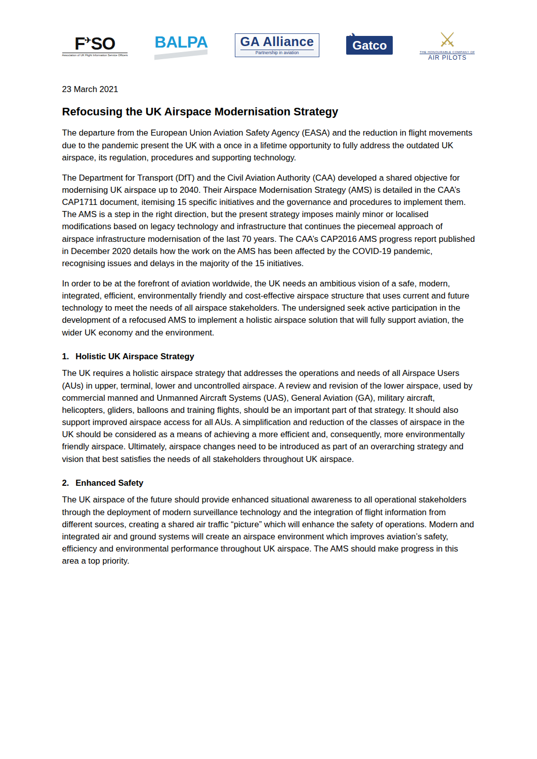F✈SO Association of UK Flight Information Service Officers
BALPA
GA Alliance
Partnership in aviation
✈ Gatco
⚔ THE HONOURABLE COMPANY OF AIR PILOTS
23 March 2021
Refocusing the UK Airspace Modernisation Strategy
The departure from the European Union Aviation Safety Agency (EASA) and the reduction in flight movements due to the pandemic present the UK with a once in a lifetime opportunity to fully address the outdated UK airspace, its regulation, procedures and supporting technology.
The Department for Transport (DfT) and the Civil Aviation Authority (CAA) developed a shared objective for modernising UK airspace up to 2040. Their Airspace Modernisation Strategy (AMS) is detailed in the CAA’s CAP1711 document, itemising 15 specific initiatives and the governance and procedures to implement them. The AMS is a step in the right direction, but the present strategy imposes mainly minor or localised modifications based on legacy technology and infrastructure that continues the piecemeal approach of airspace infrastructure modernisation of the last 70 years. The CAA’s CAP2016 AMS progress report published in December 2020 details how the work on the AMS has been affected by the COVID-19 pandemic, recognising issues and delays in the majority of the 15 initiatives.
In order to be at the forefront of aviation worldwide, the UK needs an ambitious vision of a safe, modern, integrated, efficient, environmentally friendly and cost-effective airspace structure that uses current and future technology to meet the needs of all airspace stakeholders. The undersigned seek active participation in the development of a refocused AMS to implement a holistic airspace solution that will fully support aviation, the wider UK economy and the environment.
Holistic UK Airspace Strategy
The UK requires a holistic airspace strategy that addresses the operations and needs of all Airspace Users (AUs) in upper, terminal, lower and uncontrolled airspace. A review and revision of the lower airspace, used by commercial manned and Unmanned Aircraft Systems (UAS), General Aviation (GA), military aircraft, helicopters, gliders, balloons and training flights, should be an important part of that strategy. It should also support improved airspace access for all AUs. A simplification and reduction of the classes of airspace in the UK should be considered as a means of achieving a more efficient and, consequently, more environmentally friendly airspace. Ultimately, airspace changes need to be introduced as part of an overarching strategy and vision that best satisfies the needs of all stakeholders throughout UK airspace.
Enhanced Safety
The UK airspace of the future should provide enhanced situational awareness to all operational stakeholders through the deployment of modern surveillance technology and the integration of flight information from different sources, creating a shared air traffic “picture” which will enhance the safety of operations. Modern and integrated air and ground systems will create an airspace environment which improves aviation’s safety, efficiency and environmental performance throughout UK airspace. The AMS should make progress in this area a top priority.